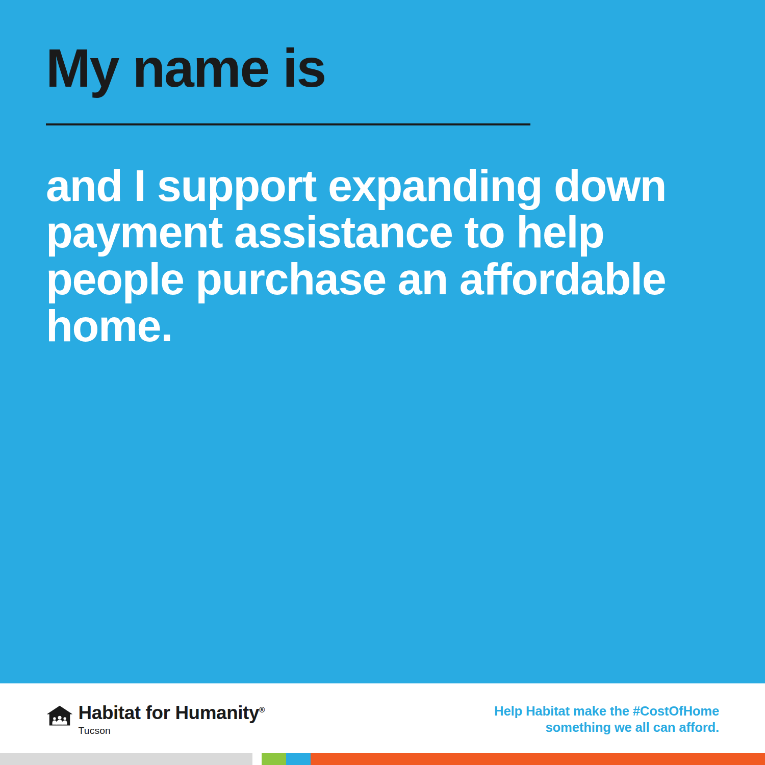My name is
and I support expanding down payment assistance to help people purchase an affordable home.
Habitat for Humanity® Tucson
Help Habitat make the #CostOfHome
something we all can afford.